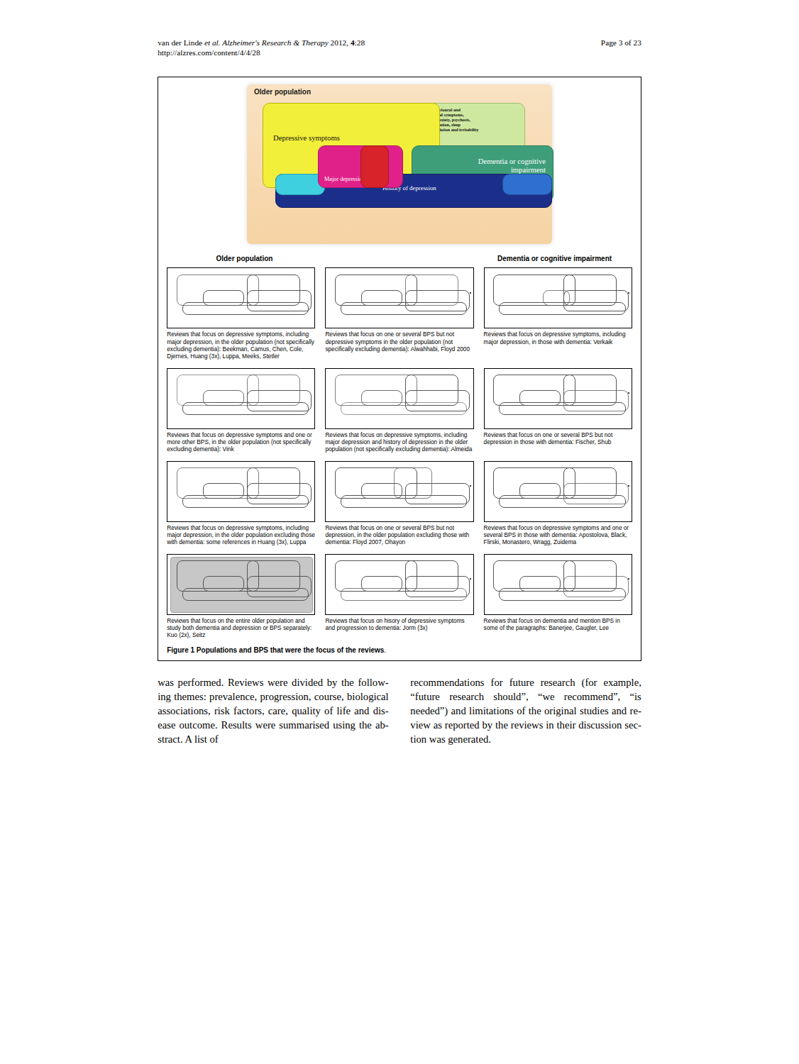van der Linde et al. Alzheimer's Research & Therapy 2012, 4:28
http://alzres.com/content/4/4/28
Page 3 of 23
Older population
Other behavioural and
psychological symptoms,
including anxiety, psychosis,
apathy, agitation, sleep
problems, elation and irritability
Depressive symptoms
Dementia or cognitive
impairment
History of depression
Major depression
Older population
Dementia or cognitive impairment
Reviews that focus on depressive symptoms, including major depression, in the older population (not specifically excluding dementia): Beekman, Camus, Chen, Cole, Djernes, Huang (3x), Luppa, Meeks, Stetler
Reviews that focus on one or several BPS but not depressive symptoms in the older population (not specifically excluding dementia): Alwahhabi, Floyd 2000
Reviews that focus on depressive symptoms, including major depression, in those with dementia: Verkaik
Reviews that focus on depressive symptoms and one or more other BPS, in the older population (not specifically excluding dementia): Vink
Reviews that focus on depressive symptoms, including major depression and history of depression in the older population (not specifically excluding dementia): Almeida
Reviews that focus on one or several BPS but not depression in those with dementia: Fischer, Shub
Reviews that focus on depressive symptoms, including major depression, in the older population excluding those with dementia: some references in Huang (3x), Luppa
Reviews that focus on one or several BPS but not depression, in the older population excluding those with dementia: Floyd 2007, Ohayon
Reviews that focus on depressive symptoms and one or several BPS in those with dementia: Apostolova, Black, Flirski, Monastero, Wragg, Zuidema
Reviews that focus on the entire older population and study both dementia and depression or BPS separately: Kuo (2x), Seitz
Reviews that focus on hisory of depressive symptoms and progression to dementia: Jorm (3x)
Reviews that focus on dementia and mention BPS in some of the paragraphs: Banerjee, Gaugler, Lee
Figure 1 Populations and BPS that were the focus of the reviews.
was performed. Reviews were divided by the following themes: prevalence, progression, course, biological associations, risk factors, care, quality of life and disease outcome. Results were summarised using the abstract. A list of
recommendations for future research (for example, “future research should”, “we recommend”, “is needed”) and limitations of the original studies and review as reported by the reviews in their discussion section was generated.